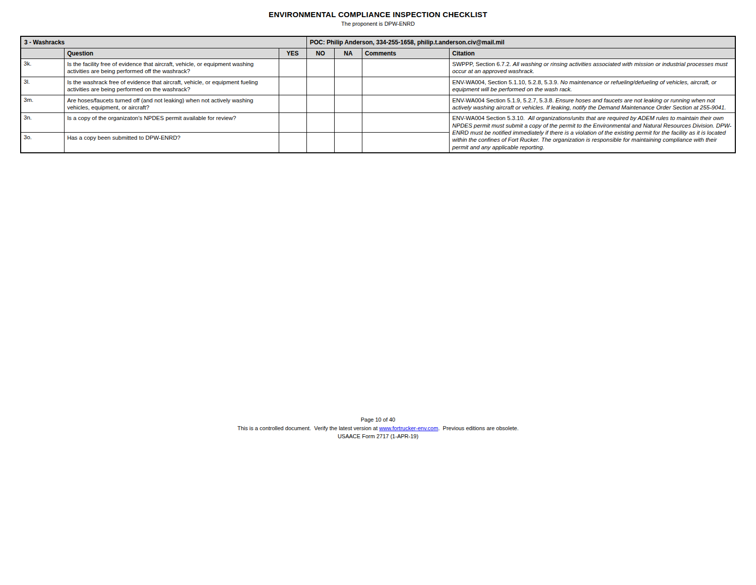ENVIRONMENTAL COMPLIANCE INSPECTION CHECKLIST
The proponent is DPW-ENRD
| 3 - Washracks | POC: Philip Anderson, 334-255-1658, philip.t.anderson.civ@mail.mil |
| | Question | YES | NO | NA | Comments | Citation |
| 3k. | Is the facility free of evidence that aircraft, vehicle, or equipment washing activities are being performed off the washrack? | | | | | SWPPP, Section 6.7.2. All washing or rinsing activities associated with mission or industrial processes must occur at an approved washrack. |
| 3l. | Is the washrack free of evidence that aircraft, vehicle, or equipment fueling activities are being performed on the washrack? | | | | | ENV-WA004, Section 5.1.10, 5.2.8, 5.3.9. No maintenance or refueling/defueling of vehicles, aircraft, or equipment will be performed on the wash rack. |
| 3m. | Are hoses/faucets turned off (and not leaking) when not actively washing vehicles, equipment, or aircraft? | | | | | ENV-WA004 Section 5.1.9, 5.2.7, 5.3.8. Ensure hoses and faucets are not leaking or running when not actively washing aircraft or vehicles. If leaking, notify the Demand Maintenance Order Section at 255-9041. |
| 3n. | Is a copy of the organizaton's NPDES permit available for review? | | | | | ENV-WA004 Section 5.3.10. All organizations/units that are required by ADEM rules to maintain their own NPDES permit must submit a copy of the permit to the Environmental and Natural Resources Division. DPW-ENRD must be notified immediately if there is a violation of the existing permit for the facility as it is located within the confines of Fort Rucker. The organization is responsible for maintaining compliance with their permit and any applicable reporting. |
| 3o. | Has a copy been submitted to DPW-ENRD? | | | | |
Page 10 of 40
This is a controlled document. Verify the latest version at www.fortrucker-env.com. Previous editions are obsolete.
USAACE Form 2717 (1-APR-19)